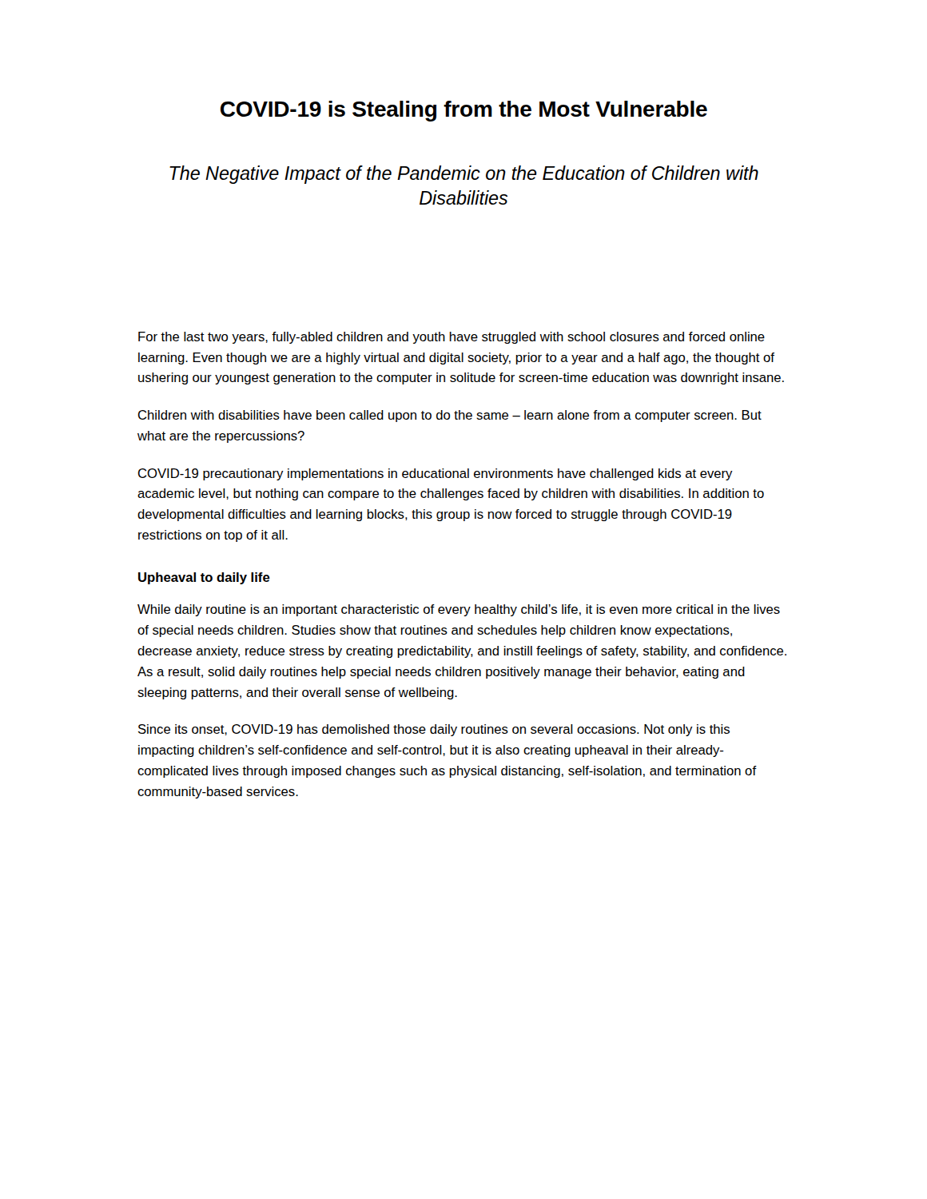COVID-19 is Stealing from the Most Vulnerable
The Negative Impact of the Pandemic on the Education of Children with Disabilities
For the last two years, fully-abled children and youth have struggled with school closures and forced online learning. Even though we are a highly virtual and digital society, prior to a year and a half ago, the thought of ushering our youngest generation to the computer in solitude for screen-time education was downright insane.
Children with disabilities have been called upon to do the same – learn alone from a computer screen. But what are the repercussions?
COVID-19 precautionary implementations in educational environments have challenged kids at every academic level, but nothing can compare to the challenges faced by children with disabilities. In addition to developmental difficulties and learning blocks, this group is now forced to struggle through COVID-19 restrictions on top of it all.
Upheaval to daily life
While daily routine is an important characteristic of every healthy child’s life, it is even more critical in the lives of special needs children. Studies show that routines and schedules help children know expectations, decrease anxiety, reduce stress by creating predictability, and instill feelings of safety, stability, and confidence. As a result, solid daily routines help special needs children positively manage their behavior, eating and sleeping patterns, and their overall sense of wellbeing.
Since its onset, COVID-19 has demolished those daily routines on several occasions. Not only is this impacting children’s self-confidence and self-control, but it is also creating upheaval in their already-complicated lives through imposed changes such as physical distancing, self-isolation, and termination of community-based services.